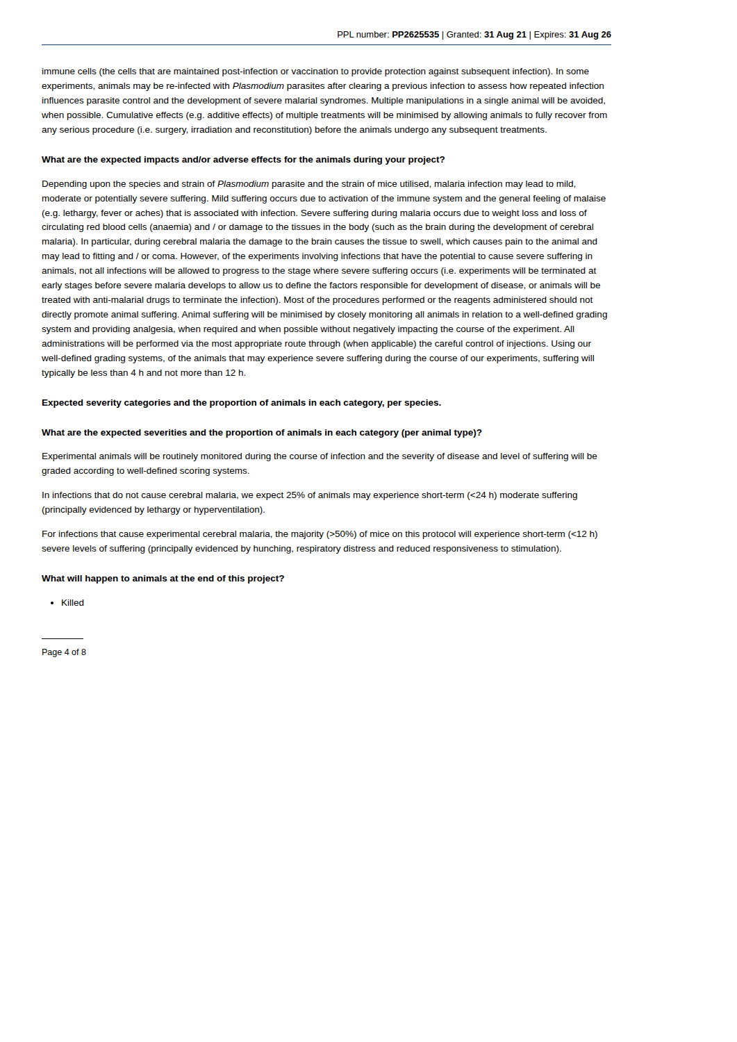PPL number: PP2625535 | Granted: 31 Aug 21 | Expires: 31 Aug 26
immune cells (the cells that are maintained post-infection or vaccination to provide protection against subsequent infection). In some experiments, animals may be re-infected with Plasmodium parasites after clearing a previous infection to assess how repeated infection influences parasite control and the development of severe malarial syndromes. Multiple manipulations in a single animal will be avoided, when possible. Cumulative effects (e.g. additive effects) of multiple treatments will be minimised by allowing animals to fully recover from any serious procedure (i.e. surgery, irradiation and reconstitution) before the animals undergo any subsequent treatments.
What are the expected impacts and/or adverse effects for the animals during your project?
Depending upon the species and strain of Plasmodium parasite and the strain of mice utilised, malaria infection may lead to mild, moderate or potentially severe suffering. Mild suffering occurs due to activation of the immune system and the general feeling of malaise (e.g. lethargy, fever or aches) that is associated with infection. Severe suffering during malaria occurs due to weight loss and loss of circulating red blood cells (anaemia) and / or damage to the tissues in the body (such as the brain during the development of cerebral malaria). In particular, during cerebral malaria the damage to the brain causes the tissue to swell, which causes pain to the animal and may lead to fitting and / or coma. However, of the experiments involving infections that have the potential to cause severe suffering in animals, not all infections will be allowed to progress to the stage where severe suffering occurs (i.e. experiments will be terminated at early stages before severe malaria develops to allow us to define the factors responsible for development of disease, or animals will be treated with anti-malarial drugs to terminate the infection). Most of the procedures performed or the reagents administered should not directly promote animal suffering. Animal suffering will be minimised by closely monitoring all animals in relation to a well-defined grading system and providing analgesia, when required and when possible without negatively impacting the course of the experiment. All administrations will be performed via the most appropriate route through (when applicable) the careful control of injections. Using our well-defined grading systems, of the animals that may experience severe suffering during the course of our experiments, suffering will typically be less than 4 h and not more than 12 h.
Expected severity categories and the proportion of animals in each category, per species.
What are the expected severities and the proportion of animals in each category (per animal type)?
Experimental animals will be routinely monitored during the course of infection and the severity of disease and level of suffering will be graded according to well-defined scoring systems.
In infections that do not cause cerebral malaria, we expect 25% of animals may experience short-term (<24 h) moderate suffering (principally evidenced by lethargy or hyperventilation).
For infections that cause experimental cerebral malaria, the majority (>50%) of mice on this protocol will experience short-term (<12 h) severe levels of suffering (principally evidenced by hunching, respiratory distress and reduced responsiveness to stimulation).
What will happen to animals at the end of this project?
Killed
Page 4 of 8